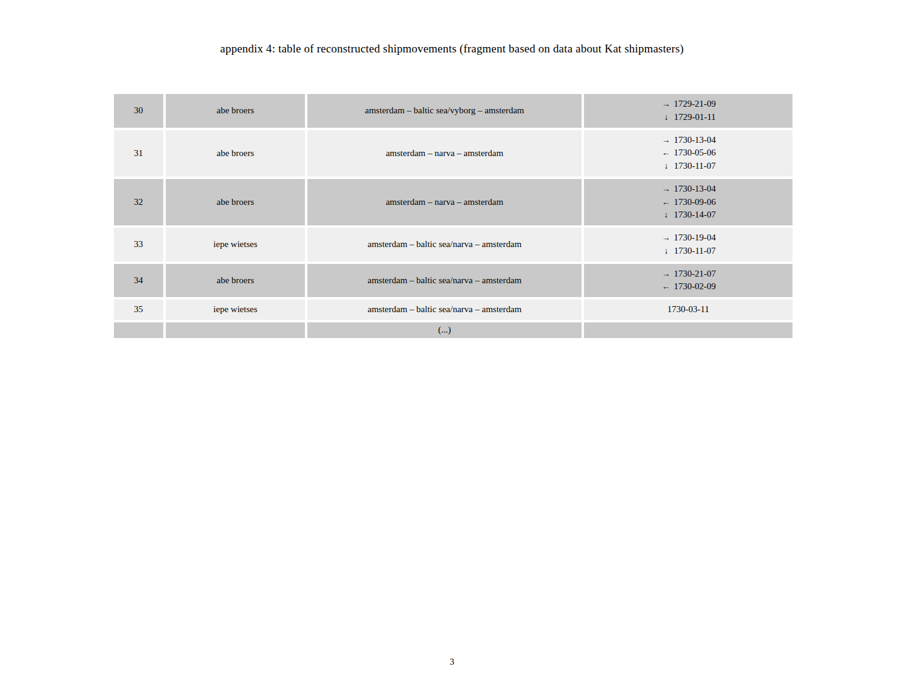appendix 4: table of reconstructed shipmovements (fragment based on data about Kat shipmasters)
| 30 | abe broers | amsterdam – baltic sea/vyborg – amsterdam | → 1729-21-09 ↓ 1729-01-11 |
| 31 | abe broers | amsterdam – narva – amsterdam | → 1730-13-04 ← 1730-05-06 ↓ 1730-11-07 |
| 32 | abe broers | amsterdam – narva – amsterdam | → 1730-13-04 ← 1730-09-06 ↓ 1730-14-07 |
| 33 | iepe wietses | amsterdam – baltic sea/narva – amsterdam | → 1730-19-04 ↓ 1730-11-07 |
| 34 | abe broers | amsterdam – baltic sea/narva – amsterdam | → 1730-21-07 ← 1730-02-09 |
| 35 | iepe wietses | amsterdam – baltic sea/narva – amsterdam | 1730-03-11 |
| | | (...) | |
3